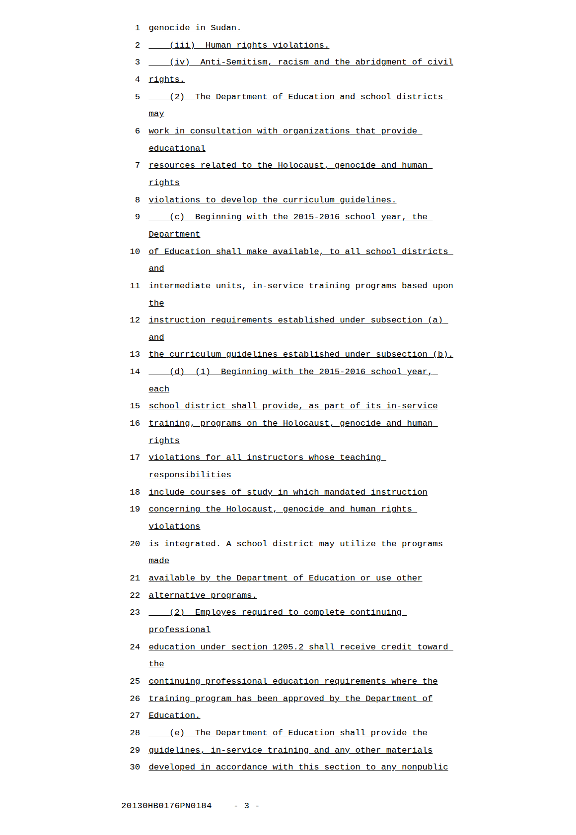genocide in Sudan.
(iii) Human rights violations.
(iv) Anti-Semitism, racism and the abridgment of civil
rights.
(2) The Department of Education and school districts may
work in consultation with organizations that provide educational
resources related to the Holocaust, genocide and human rights
violations to develop the curriculum guidelines.
(c) Beginning with the 2015-2016 school year, the Department
of Education shall make available, to all school districts and
intermediate units, in-service training programs based upon the
instruction requirements established under subsection (a) and
the curriculum guidelines established under subsection (b).
(d) (1) Beginning with the 2015-2016 school year, each
school district shall provide, as part of its in-service
training, programs on the Holocaust, genocide and human rights
violations for all instructors whose teaching responsibilities
include courses of study in which mandated instruction
concerning the Holocaust, genocide and human rights violations
is integrated. A school district may utilize the programs made
available by the Department of Education or use other
alternative programs.
(2) Employes required to complete continuing professional
education under section 1205.2 shall receive credit toward the
continuing professional education requirements where the
training program has been approved by the Department of
Education.
(e) The Department of Education shall provide the
guidelines, in-service training and any other materials
developed in accordance with this section to any nonpublic
20130HB0176PN0184- 3 -